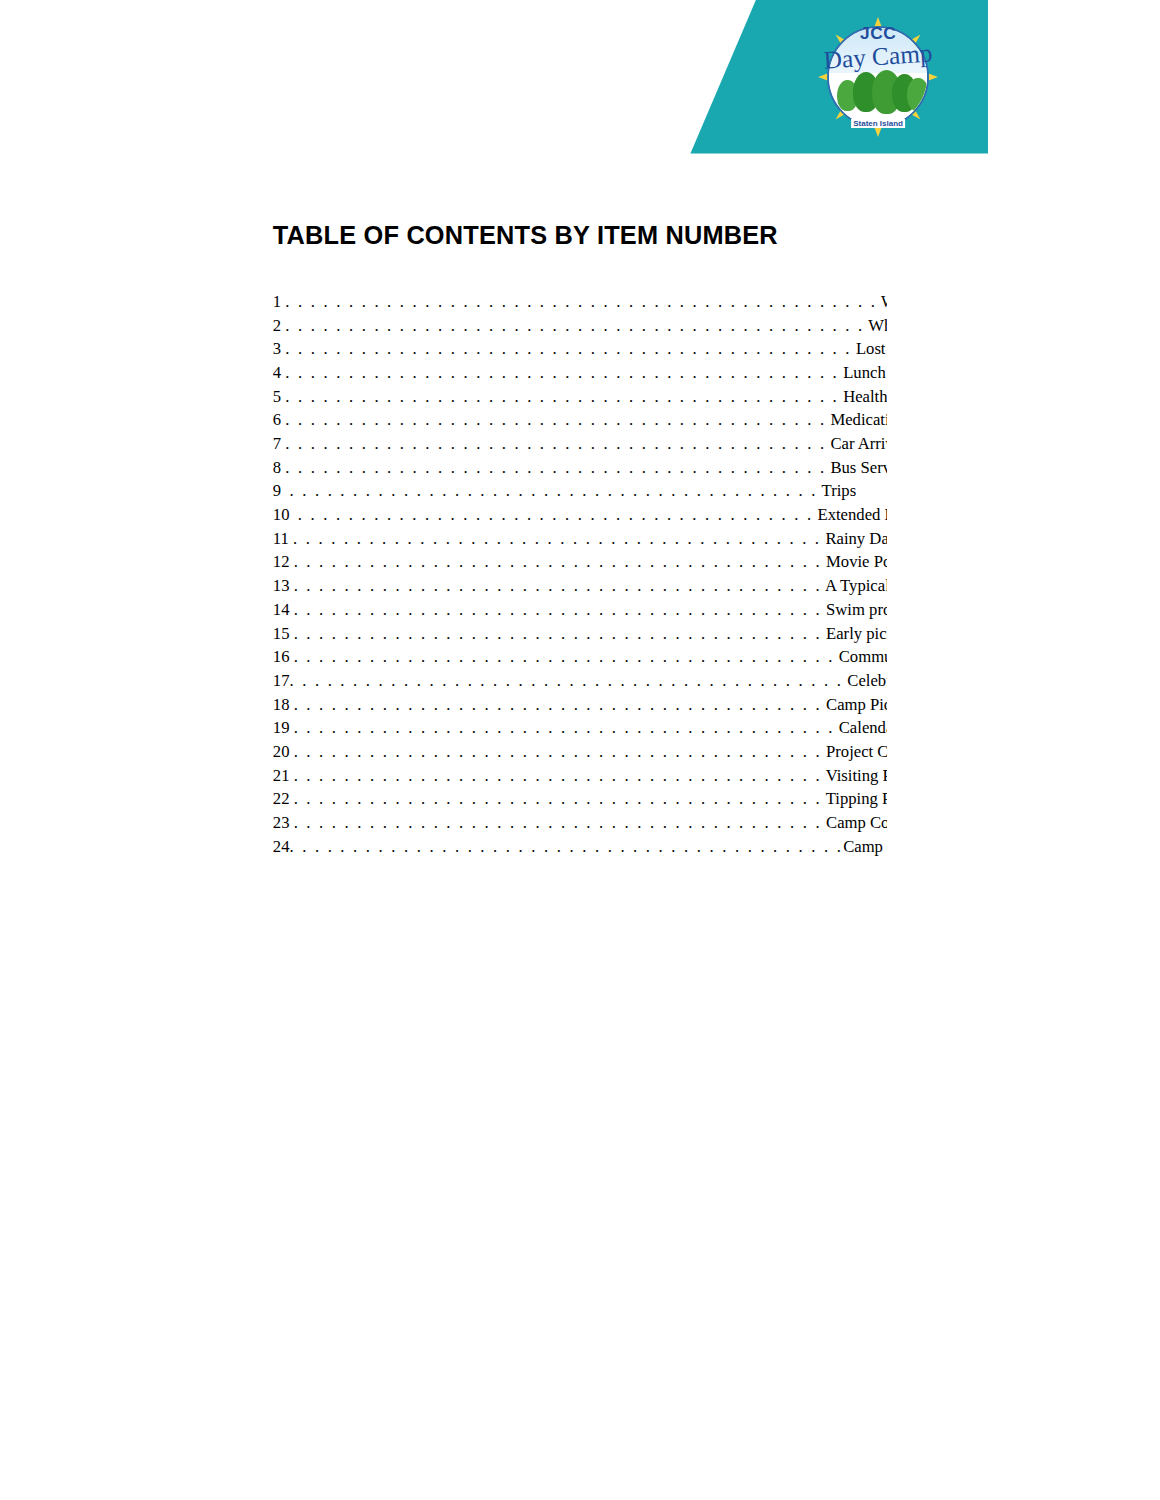JCC
Day Camp
Staten Island
TABLE OF CONTENTS BY ITEM NUMBER
1 . . . . . . . . . . . . . . . . . . . . . . . . . . . . . . . . . . . . . . . . . . . . . . . What to Bring to Camp
2 . . . . . . . . . . . . . . . . . . . . . . . . . . . . . . . . . . . . . . . . . . . . . . What to Wear to Camp
3 . . . . . . . . . . . . . . . . . . . . . . . . . . . . . . . . . . . . . . . . . . . . . Lost and Found
4 . . . . . . . . . . . . . . . . . . . . . . . . . . . . . . . . . . . . . . . . . . . . Lunch
5 . . . . . . . . . . . . . . . . . . . . . . . . . . . . . . . . . . . . . . . . . . . . Health and Safety
6 . . . . . . . . . . . . . . . . . . . . . . . . . . . . . . . . . . . . . . . . . . . Medication
7 . . . . . . . . . . . . . . . . . . . . . . . . . . . . . . . . . . . . . . . . . . . Car Arrival and Dismissal
8 . . . . . . . . . . . . . . . . . . . . . . . . . . . . . . . . . . . . . . . . . . . Bus Service
9 . . . . . . . . . . . . . . . . . . . . . . . . . . . . . . . . . . . . . . . . . . Trips
10 . . . . . . . . . . . . . . . . . . . . . . . . . . . . . . . . . . . . . . . . . Extended Hours program
11 . . . . . . . . . . . . . . . . . . . . . . . . . . . . . . . . . . . . . . . . . . Rainy Days
12 . . . . . . . . . . . . . . . . . . . . . . . . . . . . . . . . . . . . . . . . . . Movie Policy
13 . . . . . . . . . . . . . . . . . . . . . . . . . . . . . . . . . . . . . . . . . . A Typical Day at Camp
14 . . . . . . . . . . . . . . . . . . . . . . . . . . . . . . . . . . . . . . . . . . Swim program
15 . . . . . . . . . . . . . . . . . . . . . . . . . . . . . . . . . . . . . . . . . . Early pick-up
16 . . . . . . . . . . . . . . . . . . . . . . . . . . . . . . . . . . . . . . . . . . . Communicating with Directors
17. . . . . . . . . . . . . . . . . . . . . . . . . . . . . . . . . . . . . . . . . . . . Celebrating Birthdays at Camp
18 . . . . . . . . . . . . . . . . . . . . . . . . . . . . . . . . . . . . . . . . . . Camp Pictures
19 . . . . . . . . . . . . . . . . . . . . . . . . . . . . . . . . . . . . . . . . . . . Calendars and Nuts and Bolts
20 . . . . . . . . . . . . . . . . . . . . . . . . . . . . . . . . . . . . . . . . . . Project Challah
21 . . . . . . . . . . . . . . . . . . . . . . . . . . . . . . . . . . . . . . . . . . Visiting Policy
22 . . . . . . . . . . . . . . . . . . . . . . . . . . . . . . . . . . . . . . . . . . Tipping Policy
23 . . . . . . . . . . . . . . . . . . . . . . . . . . . . . . . . . . . . . . . . . . Camp Committee
24. . . . . . . . . . . . . . . . . . . . . . . . . . . . . . . . . . . . . . . . . . . . Camp Orientation